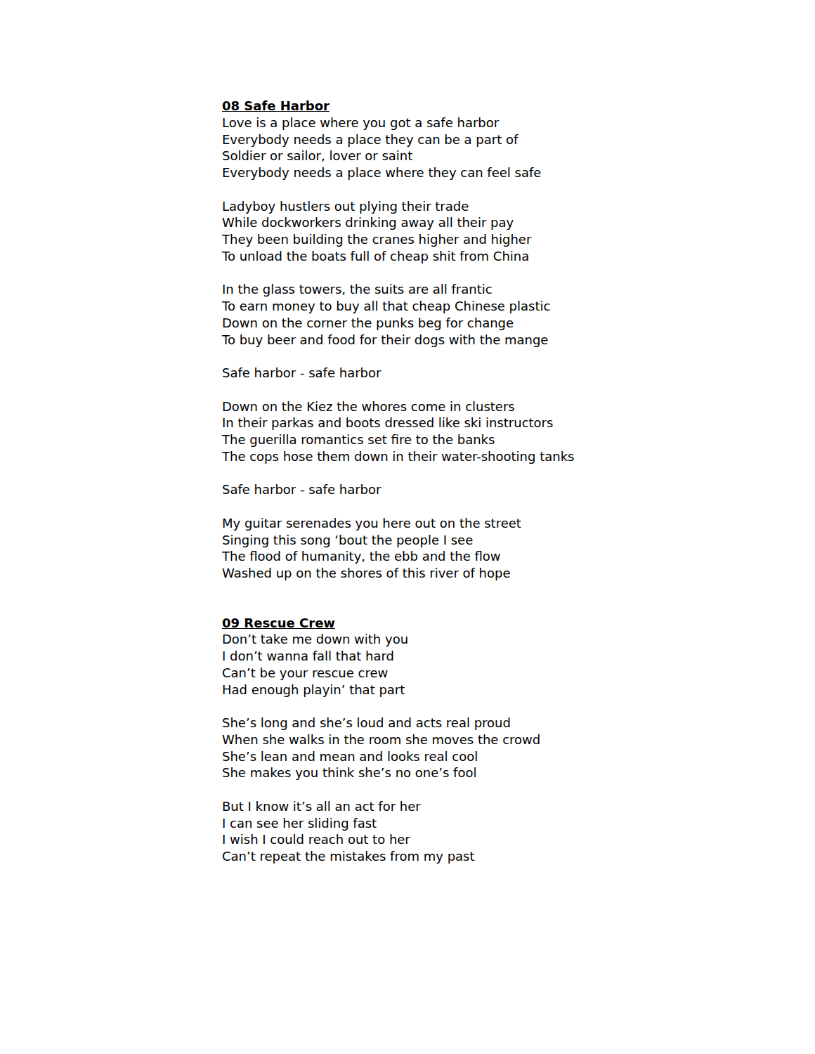08 Safe Harbor
Love is a place where you got a safe harbor
Everybody needs a place they can be a part of
Soldier or sailor, lover or saint
Everybody needs a place where they can feel safe
Ladyboy hustlers out plying their trade
While dockworkers drinking away all their pay
They been building the cranes higher and higher
To unload the boats full of cheap shit from China
In the glass towers, the suits are all frantic
To earn money to buy all that cheap Chinese plastic
Down on the corner the punks beg for change
To buy beer and food for their dogs with the mange
Safe harbor - safe harbor
Down on the Kiez the whores come in clusters
In their parkas and boots dressed like ski instructors
The guerilla romantics set fire to the banks
The cops hose them down in their water-shooting tanks
Safe harbor - safe harbor
My guitar serenades you here out on the street
Singing this song ‘bout the people I see
The flood of humanity, the ebb and the flow
Washed up on the shores of this river of hope
09 Rescue Crew
Don’t take me down with you
I don’t wanna fall that hard
Can’t be your rescue crew
Had enough playin’ that part
She’s long and she’s loud and acts real proud
When she walks in the room she moves the crowd
She’s lean and mean and looks real cool
She makes you think she’s no one’s fool
But I know it’s all an act for her
I can see her sliding fast
I wish I could reach out to her
Can’t repeat the mistakes from my past